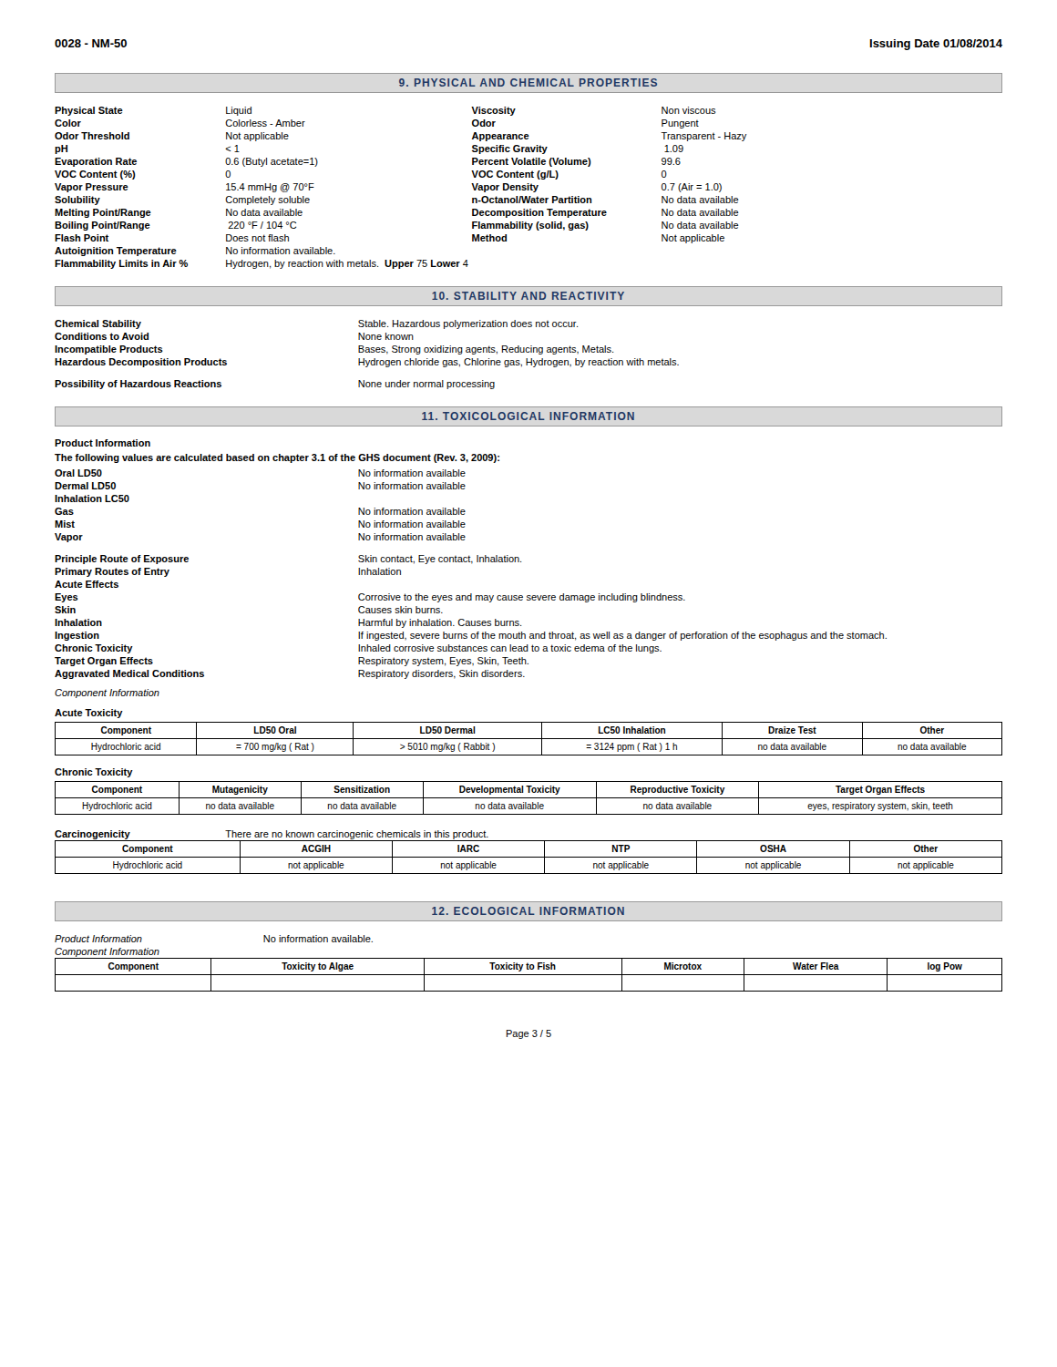0028 - NM-50 Issuing Date 01/08/2014
9. PHYSICAL AND CHEMICAL PROPERTIES
| Physical State | Liquid | Viscosity | Non viscous |
| Color | Colorless - Amber | Odor | Pungent |
| Odor Threshold | Not applicable | Appearance | Transparent - Hazy |
| pH | < 1 | Specific Gravity | 1.09 |
| Evaporation Rate | 0.6 (Butyl acetate=1) | Percent Volatile (Volume) | 99.6 |
| VOC Content (%) | 0 | VOC Content (g/L) | 0 |
| Vapor Pressure | 15.4 mmHg @ 70°F | Vapor Density | 0.7 (Air = 1.0) |
| Solubility | Completely soluble | n-Octanol/Water Partition | No data available |
| Melting Point/Range | No data available | Decomposition Temperature | No data available |
| Boiling Point/Range | 220 °F / 104 °C | Flammability (solid, gas) | No data available |
| Flash Point | Does not flash | Method | Not applicable |
| Autoignition Temperature | No information available. |
| Flammability Limits in Air % | Hydrogen, by reaction with metals. Upper 75 Lower 4 |
10. STABILITY AND REACTIVITY
| Chemical Stability | Stable. Hazardous polymerization does not occur. |
| Conditions to Avoid | None known |
| Incompatible Products | Bases, Strong oxidizing agents, Reducing agents, Metals. |
| Hazardous Decomposition Products | Hydrogen chloride gas, Chlorine gas, Hydrogen, by reaction with metals. |
| Possibility of Hazardous Reactions | None under normal processing |
11. TOXICOLOGICAL INFORMATION
Product Information
The following values are calculated based on chapter 3.1 of the GHS document (Rev. 3, 2009):
| Oral LD50 | No information available |
| Dermal LD50 | No information available |
| Inhalation LC50 | |
| Gas | No information available |
| Mist | No information available |
| Vapor | No information available |
| Principle Route of Exposure | Skin contact, Eye contact, Inhalation. |
| Primary Routes of Entry | Inhalation |
| Acute Effects | |
| Eyes | Corrosive to the eyes and may cause severe damage including blindness. |
| Skin | Causes skin burns. |
| Inhalation | Harmful by inhalation. Causes burns. |
| Ingestion | If ingested, severe burns of the mouth and throat, as well as a danger of perforation of the esophagus and the stomach. |
| Chronic Toxicity | Inhaled corrosive substances can lead to a toxic edema of the lungs. |
| Target Organ Effects | Respiratory system, Eyes, Skin, Teeth. |
| Aggravated Medical Conditions | Respiratory disorders, Skin disorders. |
Component Information
Acute Toxicity
| Component | LD50 Oral | LD50 Dermal | LC50 Inhalation | Draize Test | Other |
| --- | --- | --- | --- | --- | --- |
| Hydrochloric acid | = 700 mg/kg ( Rat ) | > 5010 mg/kg ( Rabbit ) | = 3124 ppm ( Rat ) 1 h | no data available | no data available |
Chronic Toxicity
| Component | Mutagenicity | Sensitization | Developmental Toxicity | Reproductive Toxicity | Target Organ Effects |
| --- | --- | --- | --- | --- | --- |
| Hydrochloric acid | no data available | no data available | no data available | no data available | eyes, respiratory system, skin, teeth |
| Carcinogenicity | There are no known carcinogenic chemicals in this product. |
| Component | ACGIH | IARC | NTP | OSHA | Other |
| --- | --- | --- | --- | --- | --- |
| Hydrochloric acid | not applicable | not applicable | not applicable | not applicable | not applicable |
12. ECOLOGICAL INFORMATION
| Product Information | No information available. |
| Component Information |
| Component | Toxicity to Algae | Toxicity to Fish | Microtox | Water Flea | log Pow |
| --- | --- | --- | --- | --- | --- |
Page 3 / 5